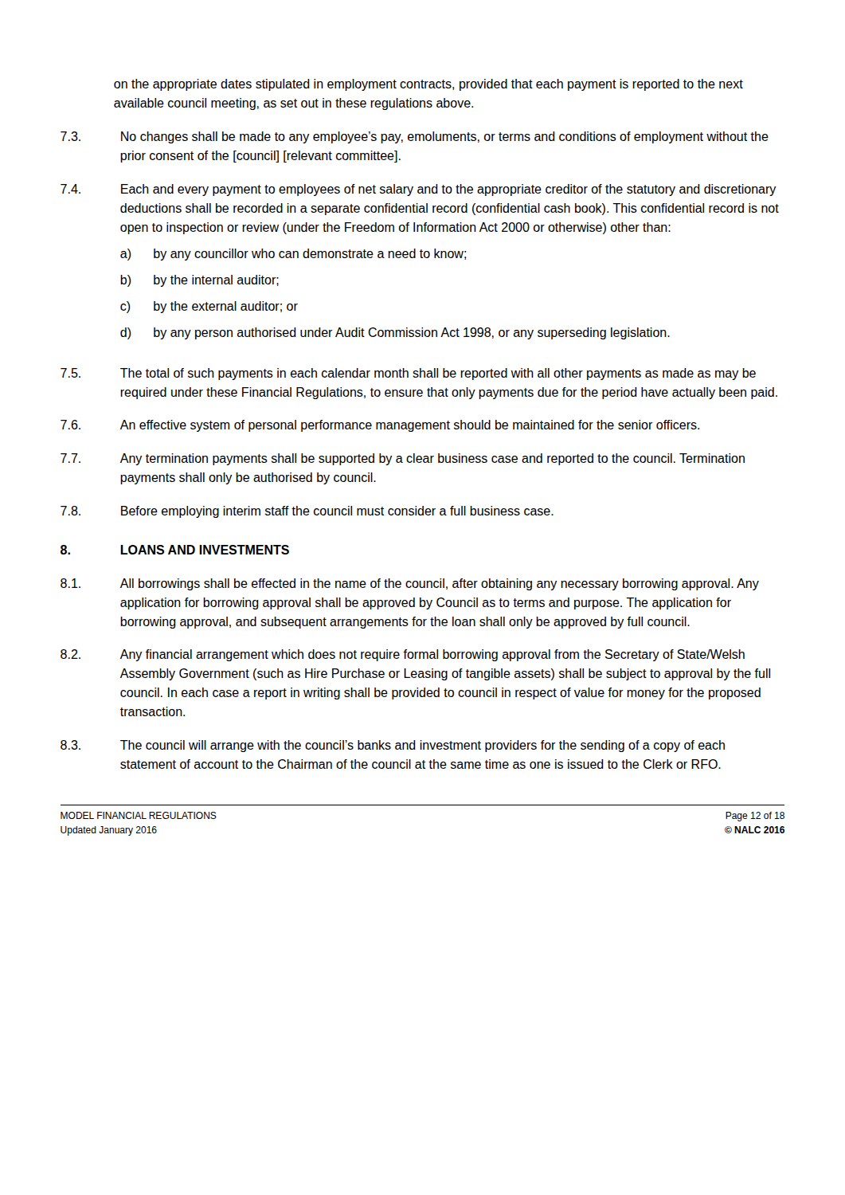on the appropriate dates stipulated in employment contracts, provided that each payment is reported to the next available council meeting, as set out in these regulations above.
7.3.
No changes shall be made to any employee’s pay, emoluments, or terms and conditions of employment without the prior consent of the [council] [relevant committee].
7.4.
Each and every payment to employees of net salary and to the appropriate creditor of the statutory and discretionary deductions shall be recorded in a separate confidential record (confidential cash book). This confidential record is not open to inspection or review (under the Freedom of Information Act 2000 or otherwise) other than:
a) by any councillor who can demonstrate a need to know;
b) by the internal auditor;
c) by the external auditor; or
d) by any person authorised under Audit Commission Act 1998, or any superseding legislation.
7.5.
The total of such payments in each calendar month shall be reported with all other payments as made as may be required under these Financial Regulations, to ensure that only payments due for the period have actually been paid.
7.6.
An effective system of personal performance management should be maintained for the senior officers.
7.7.
Any termination payments shall be supported by a clear business case and reported to the council. Termination payments shall only be authorised by council.
7.8.
Before employing interim staff the council must consider a full business case.
8. LOANS AND INVESTMENTS
8.1.
All borrowings shall be effected in the name of the council, after obtaining any necessary borrowing approval. Any application for borrowing approval shall be approved by Council as to terms and purpose. The application for borrowing approval, and subsequent arrangements for the loan shall only be approved by full council.
8.2.
Any financial arrangement which does not require formal borrowing approval from the Secretary of State/Welsh Assembly Government (such as Hire Purchase or Leasing of tangible assets) shall be subject to approval by the full council. In each case a report in writing shall be provided to council in respect of value for money for the proposed transaction.
8.3.
The council will arrange with the council’s banks and investment providers for the sending of a copy of each statement of account to the Chairman of the council at the same time as one is issued to the Clerk or RFO.
MODEL FINANCIAL REGULATIONS
Updated January 2016
Page 12 of 18
© NALC 2016